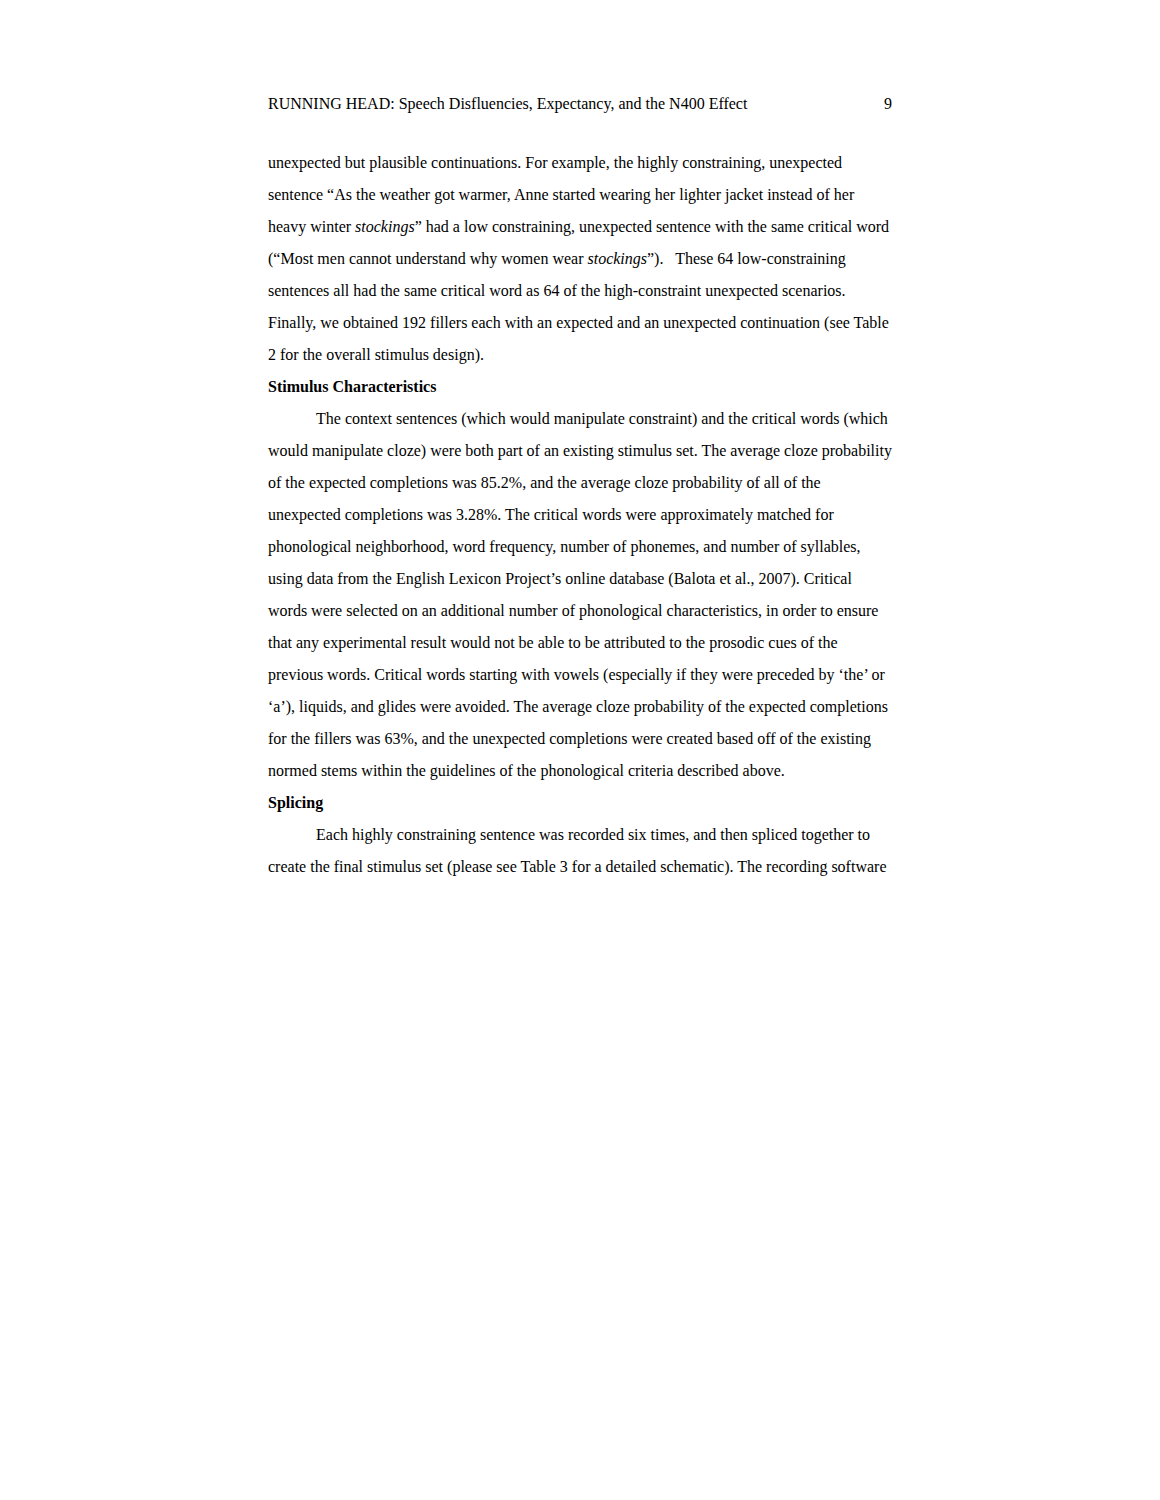RUNNING HEAD: Speech Disfluencies, Expectancy, and the N400 Effect 9
unexpected but plausible continuations. For example, the highly constraining, unexpected sentence “As the weather got warmer, Anne started wearing her lighter jacket instead of her heavy winter stockings” had a low constraining, unexpected sentence with the same critical word (“Most men cannot understand why women wear stockings”). These 64 low-constraining sentences all had the same critical word as 64 of the high-constraint unexpected scenarios. Finally, we obtained 192 fillers each with an expected and an unexpected continuation (see Table 2 for the overall stimulus design).
Stimulus Characteristics
The context sentences (which would manipulate constraint) and the critical words (which would manipulate cloze) were both part of an existing stimulus set. The average cloze probability of the expected completions was 85.2%, and the average cloze probability of all of the unexpected completions was 3.28%. The critical words were approximately matched for phonological neighborhood, word frequency, number of phonemes, and number of syllables, using data from the English Lexicon Project’s online database (Balota et al., 2007). Critical words were selected on an additional number of phonological characteristics, in order to ensure that any experimental result would not be able to be attributed to the prosodic cues of the previous words. Critical words starting with vowels (especially if they were preceded by ‘the’ or ‘a’), liquids, and glides were avoided. The average cloze probability of the expected completions for the fillers was 63%, and the unexpected completions were created based off of the existing normed stems within the guidelines of the phonological criteria described above.
Splicing
Each highly constraining sentence was recorded six times, and then spliced together to create the final stimulus set (please see Table 3 for a detailed schematic). The recording software